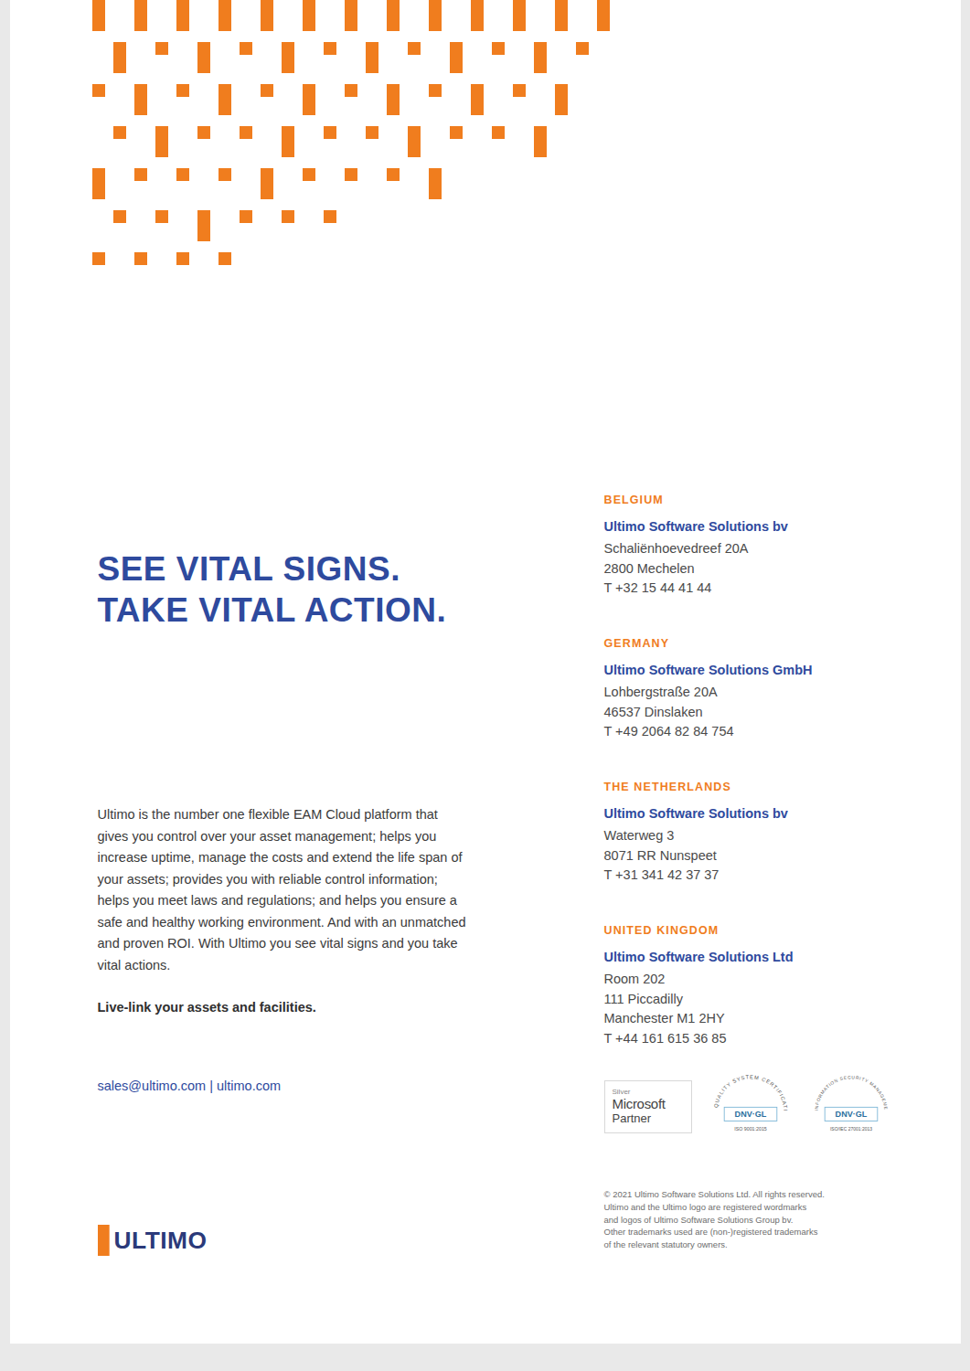See vital signs.
Take vital action.
Ultimo is the number one flexible EAM Cloud platform that gives you control over your asset management; helps you increase uptime, manage the costs and extend the life span of your assets; provides you with reliable control information; helps you meet laws and regulations; and helps you ensure a safe and healthy working environment. And with an unmatched and proven ROI. With Ultimo you see vital signs and you take vital actions.
Live-link your assets and facilities.
sales@ultimo.com | ultimo.com
ULTIMO ULTIMO
Belgium
Ultimo Software Solutions bv Schaliënhoevedreef 20A 2800 Mechelen T +32 15 44 41 44
Germany
Ultimo Software Solutions GmbH Lohbergstraße 20A 46537 Dinslaken T +49 2064 82 84 754
The Netherlands
Ultimo Software Solutions bv Waterweg 3 8071 RR Nunspeet T +31 341 42 37 37
United Kingdom
Ultimo Software Solutions Ltd Room 202 111 Piccadilly Manchester M1 2HY T +44 161 615 36 85
Silver Microsoft Partner
QUALITY SYSTEM CERTIFICATION DNV·GL ISO 9001:2015
INFORMATION SECURITY MANAGEMENT SYSTEM DNV·GL ISO/IEC 27001:2013
© 2021 Ultimo Software Solutions Ltd. All rights reserved.
Ultimo and the Ultimo logo are registered wordmarks
and logos of Ultimo Software Solutions Group bv.
Other trademarks used are (non-)registered trademarks
of the relevant statutory owners.